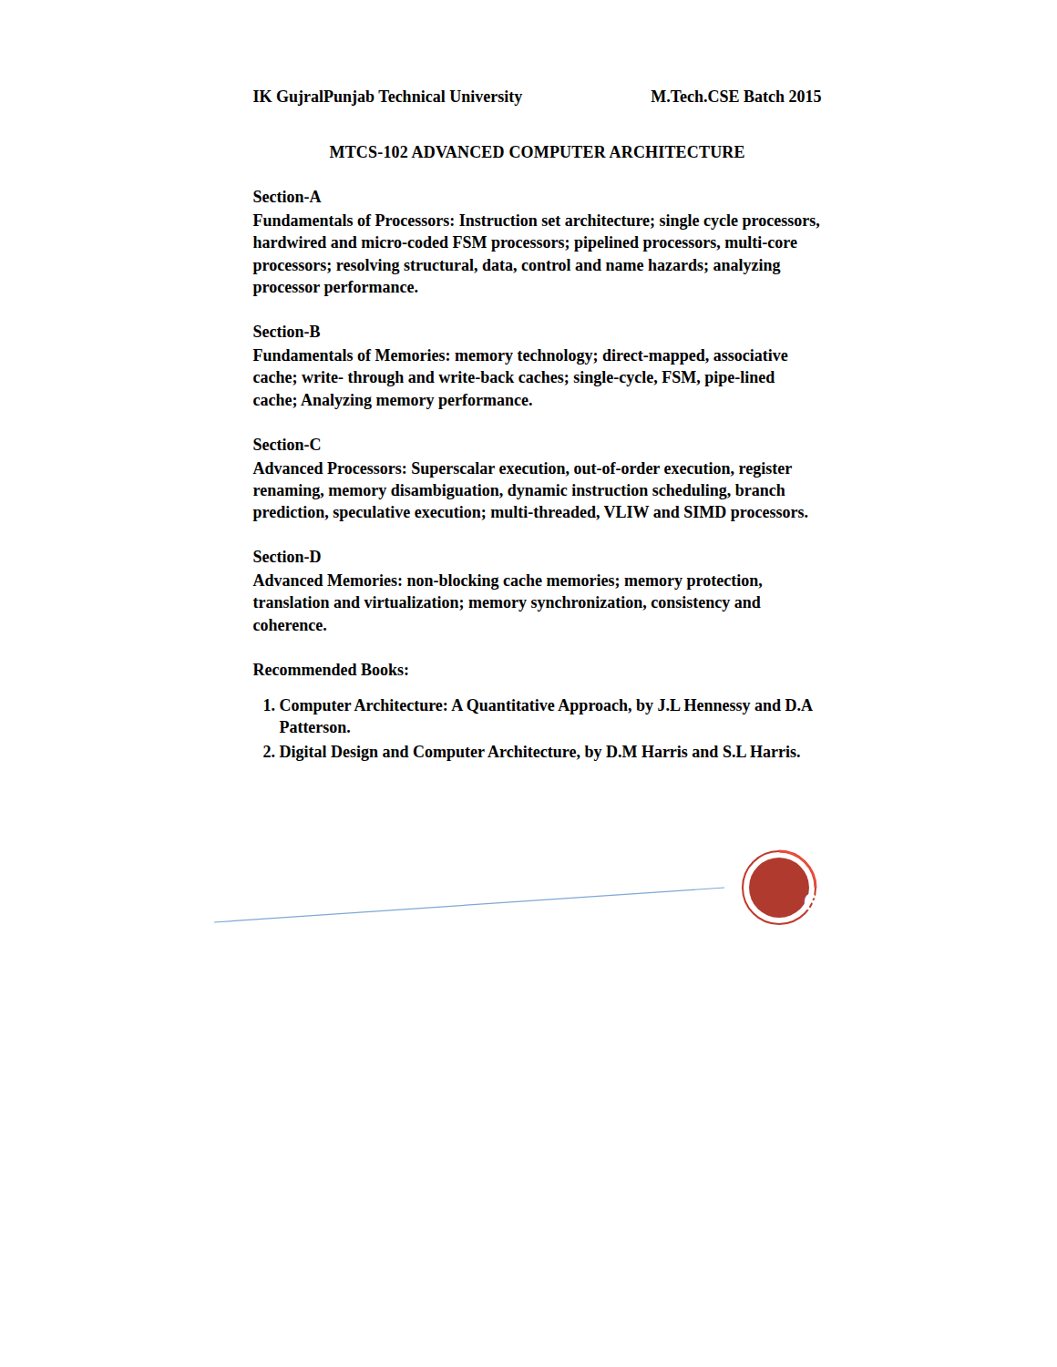IK GujralPunjab Technical University M.Tech.CSE Batch 2015
MTCS-102 ADVANCED COMPUTER ARCHITECTURE
Section-A
Fundamentals of Processors: Instruction set architecture; single cycle processors, hardwired and micro-coded FSM processors; pipelined processors, multi-core processors; resolving structural, data, control and name hazards; analyzing processor performance.
Section-B
Fundamentals of Memories: memory technology; direct-mapped, associative cache; write- through and write-back caches; single-cycle, FSM, pipe-lined cache; Analyzing memory performance.
Section-C
Advanced Processors: Superscalar execution, out-of-order execution, register renaming, memory disambiguation, dynamic instruction scheduling, branch prediction, speculative execution; multi-threaded, VLIW and SIMD processors.
Section-D
Advanced Memories: non-blocking cache memories; memory protection, translation and virtualization; memory synchronization, consistency and coherence.
Recommended Books:
Computer Architecture: A Quantitative Approach, by J.L Hennessy and D.A Patterson.
Digital Design and Computer Architecture, by D.M Harris and S.L Harris.
6